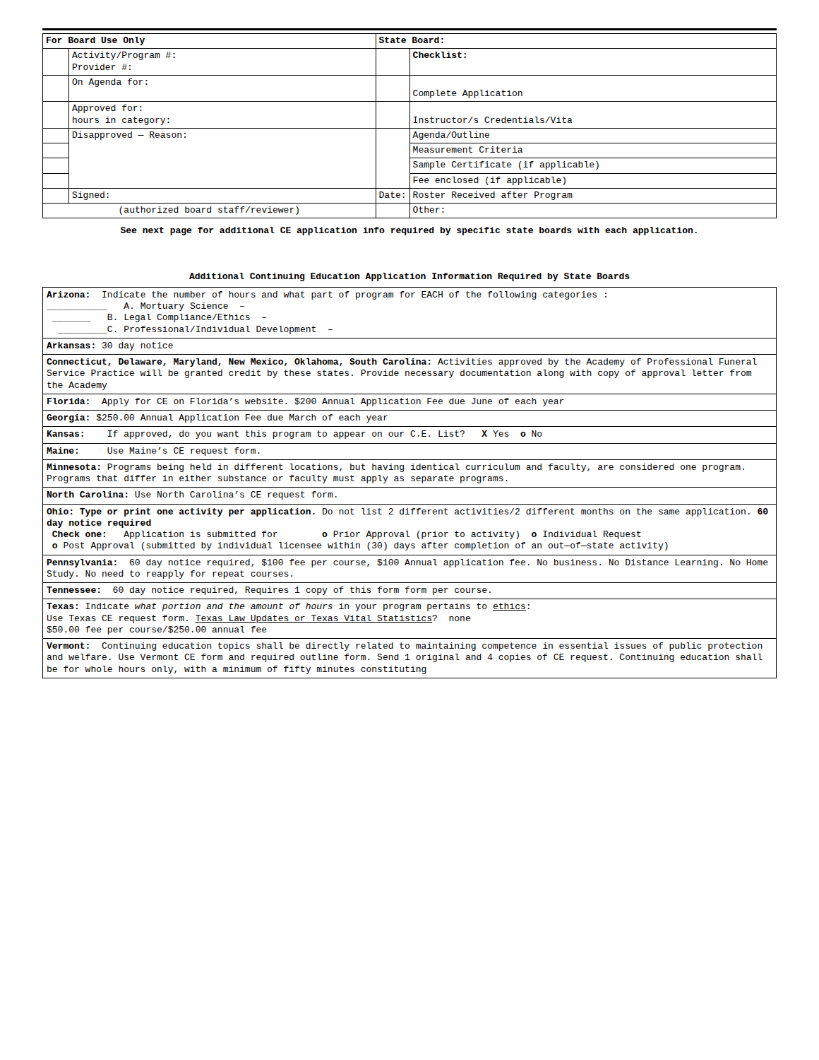| For Board Use Only | State Board: |
| | Activity/Program #: Provider #: | | Checklist: |
| | On Agenda for: | | Complete Application |
| | Approved for: hours in category: | | Instructor/s Credentials/Vita |
| | Disapproved — Reason: | | Agenda/Outline |
| | Measurement Criteria |
| | Sample Certificate (if applicable) |
| | Fee enclosed (if applicable) |
| | Signed: | Date: | Roster Received after Program |
| (authorized board staff/reviewer) | | Other: |
See next page for additional CE application info required by specific state boards with each application.
Additional Continuing Education Application Information Required by State Boards
| Arizona: Indicate the number of hours and what part of program for EACH of the following categories : ____ _ _____ _ A. Mortuary Science – _______ B. Legal Compliance/Ethics – ___ _ _____C. Professional/Individual Development – |
| Arkansas: 30 day notice |
| Connecticut, Delaware, Maryland, New Mexico, Oklahoma, South Carolina: Activities approved by the Academy of Professional Funeral Service Practice will be granted credit by these states. Provide necessary documentation along with copy of approval letter from the Academy |
| Florida: Apply for CE on Florida’s website. $200 Annual Application Fee due June of each year |
| Georgia: $250.00 Annual Application Fee due March of each year |
| Kansas: If approved, do you want this program to appear on our C.E. List? X Yes o No |
| Maine: Use Maine’s CE request form. |
| Minnesota: Programs being held in different locations, but having identical curriculum and faculty, are considered one program. Programs that differ in either substance or faculty must apply as separate programs. |
| North Carolina: Use North Carolina’s CE request form. |
| Ohio: Type or print one activity per application. Do not list 2 different activities/2 different months on the same application. 60 day notice required Check one: Application is submitted for o Prior Approval (prior to activity) o Individual Request o Post Approval (submitted by individual licensee within (30) days after completion of an out—of—state activity) |
| Pennsylvania: 60 day notice required, $100 fee per course, $100 Annual application fee. No business. No Distance Learning. No Home Study. No need to reapply for repeat courses. |
| Tennessee: 60 day notice required, Requires 1 copy of this form form per course. |
| Texas: Indicate what portion and the amount of hours in your program pertains to ethics : Use Texas CE request form. Texas Law Updates or Texas Vital Statistics ? none $50.00 fee per course/$250.00 annual fee |
| Vermont: Continuing education topics shall be directly related to maintaining competence in essential issues of public protection and welfare. Use Vermont CE form and required outline form. Send 1 original and 4 copies of CE request. Continuing education shall be for whole hours only, with a minimum of fifty minutes constituting |